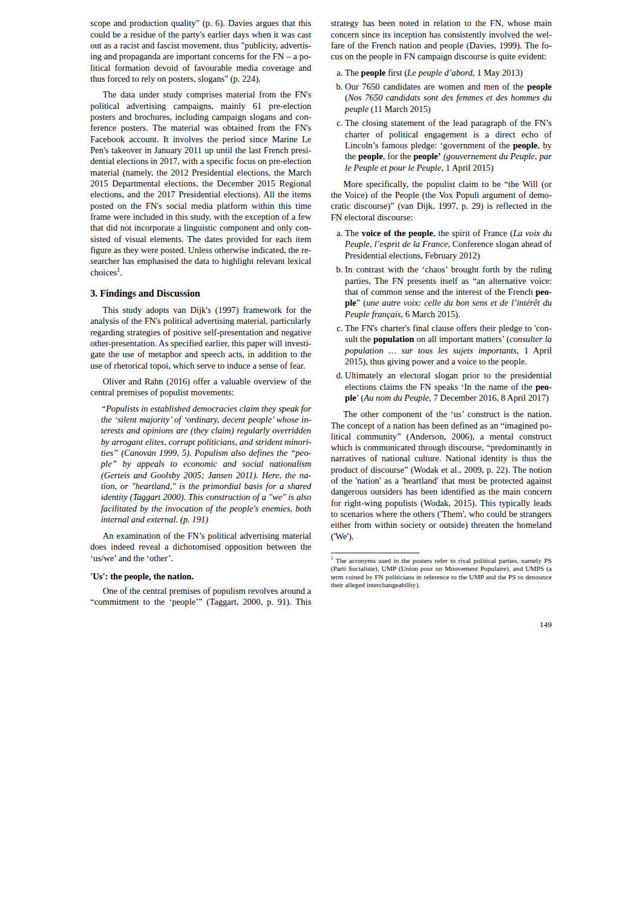scope and production quality" (p. 6). Davies argues that this could be a residue of the party's earlier days when it was cast out as a racist and fascist movement, thus "publicity, advertising and propaganda are important concerns for the FN – a political formation devoid of favourable media coverage and thus forced to rely on posters, slogans" (p. 224).
The data under study comprises material from the FN's political advertising campaigns, mainly 61 pre-election posters and brochures, including campaign slogans and conference posters. The material was obtained from the FN's Facebook account. It involves the period since Marine Le Pen's takeover in January 2011 up until the last French presidential elections in 2017, with a specific focus on pre-election material (namely, the 2012 Presidential elections, the March 2015 Departmental elections, the December 2015 Regional elections, and the 2017 Presidential elections). All the items posted on the FN's social media platform within this time frame were included in this study, with the exception of a few that did not incorporate a linguistic component and only consisted of visual elements. The dates provided for each item figure as they were posted. Unless otherwise indicated, the researcher has emphasised the data to highlight relevant lexical choices1.
3. Findings and Discussion
This study adopts van Dijk's (1997) framework for the analysis of the FN's political advertising material, particularly regarding strategies of positive self-presentation and negative other-presentation. As specified earlier, this paper will investigate the use of metaphor and speech acts, in addition to the use of rhetorical topoi, which serve to induce a sense of fear.
Oliver and Rahn (2016) offer a valuable overview of the central premises of populist movements:
“Populists in established democracies claim they speak for the ‘silent majority’ of ‘ordinary, decent people’ whose interests and opinions are (they claim) regularly overridden by arrogant elites, corrupt politicians, and strident minorities” (Canovan 1999, 5). Populism also defines the “people” by appeals to economic and social nationalism (Gerteis and Goolsby 2005; Jansen 2011). Here, the nation, or "heartland," is the primordial basis for a shared identity (Taggart 2000). This construction of a "we" is also facilitated by the invocation of the people's enemies, both internal and external. (p. 191)
An examination of the FN’s political advertising material does indeed reveal a dichotomised opposition between the ‘us/we’ and the ‘other’.
'Us': the people, the nation.
One of the central premises of populism revolves around a “commitment to the ‘people’” (Taggart, 2000, p. 91). This strategy has been noted in relation to the FN, whose main concern since its inception has consistently involved the welfare of the French nation and people (Davies, 1999). The focus on the people in FN campaign discourse is quite evident:
The people first (Le peuple d’abord, 1 May 2013)
Our 7650 candidates are women and men of the people (Nos 7650 candidats sont des femmes et des hommes du peuple (11 March 2015)
The closing statement of the lead paragraph of the FN’s charter of political engagement is a direct echo of Lincoln’s famous pledge: ‘government of the people, by the people, for the people’ (gouvernement du Peuple, par le Peuple et pour le Peuple, 1 April 2015)
More specifically, the populist claim to be “the Will (or the Voice) of the People (the Vox Populi argument of democratic discourse)” (van Dijk, 1997, p. 29) is reflected in the FN electoral discourse:
The voice of the people, the spirit of France (La voix du Peuple, l’esprit de la France, Conference slogan ahead of Presidential elections, February 2012)
In contrast with the ‘chaos’ brought forth by the ruling parties, The FN presents itself as “an alternative voice: that of common sense and the interest of the French people” (une autre voix: celle du bon sens et de l’intérêt du Peuple français, 6 March 2015).
The FN's charter's final clause offers their pledge to 'consult the population on all important matters’ (consulter la population … sur tous les sujets importants, 1 April 2015), thus giving power and a voice to the people.
Ultimately an electoral slogan prior to the presidential elections claims the FN speaks ‘In the name of the people’ (Au nom du Peuple, 7 December 2016, 8 April 2017)
The other component of the ‘us’ construct is the nation. The concept of a nation has been defined as an “imagined political community” (Anderson, 2006), a mental construct which is communicated through discourse, “predominantly in narratives of national culture. National identity is thus the product of discourse” (Wodak et al., 2009, p. 22). The notion of the 'nation' as a 'heartland' that must be protected against dangerous outsiders has been identified as the main concern for right-wing populists (Wodak, 2015). This typically leads to scenarios where the others ('Them', who could be strangers either from within society or outside) threaten the homeland ('We').
1 The acronyms used in the posters refer to rival political parties, namely PS (Parti Socialiste), UMP (Union pour un Mouvement Populaire), and UMPS (a term coined by FN politicians in reference to the UMP and the PS to denounce their alleged interchangeability).
149